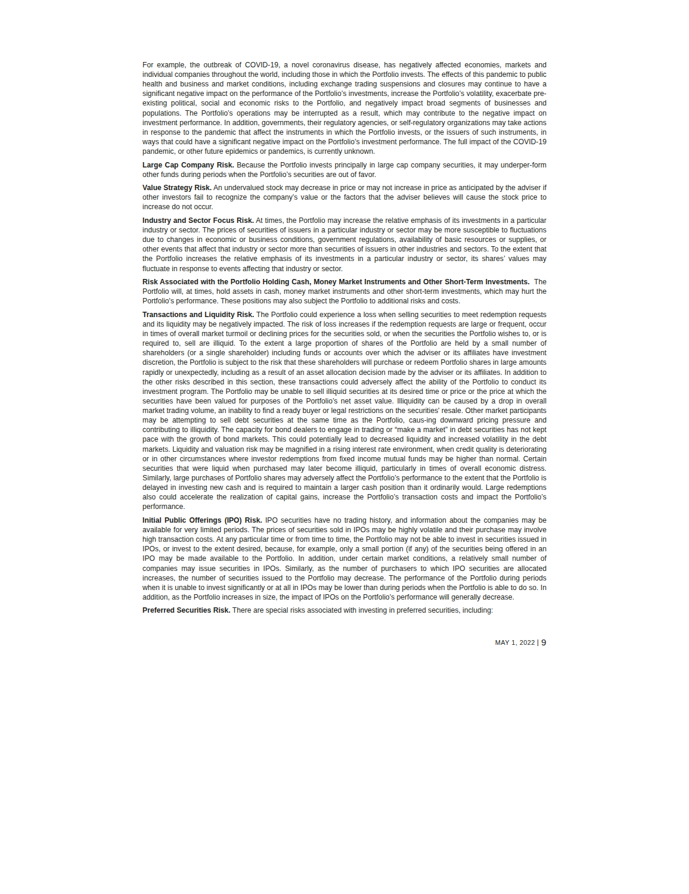For example, the outbreak of COVID-19, a novel coronavirus disease, has negatively affected economies, markets and individual companies throughout the world, including those in which the Portfolio invests. The effects of this pandemic to public health and business and market conditions, including exchange trading suspensions and closures may continue to have a significant negative impact on the performance of the Portfolio’s investments, increase the Portfolio’s volatility, exacerbate pre-existing political, social and economic risks to the Portfolio, and negatively impact broad segments of businesses and populations. The Portfolio’s operations may be interrupted as a result, which may contribute to the negative impact on investment performance. In addition, governments, their regulatory agencies, or self-regulatory organizations may take actions in response to the pandemic that affect the instruments in which the Portfolio invests, or the issuers of such instruments, in ways that could have a significant negative impact on the Portfolio’s investment performance. The full impact of the COVID-19 pandemic, or other future epidemics or pandemics, is currently unknown.
Large Cap Company Risk. Because the Portfolio invests principally in large cap company securities, it may underper-form other funds during periods when the Portfolio’s securities are out of favor.
Value Strategy Risk. An undervalued stock may decrease in price or may not increase in price as anticipated by the adviser if other investors fail to recognize the company’s value or the factors that the adviser believes will cause the stock price to increase do not occur.
Industry and Sector Focus Risk. At times, the Portfolio may increase the relative emphasis of its investments in a particular industry or sector. The prices of securities of issuers in a particular industry or sector may be more susceptible to fluctuations due to changes in economic or business conditions, government regulations, availability of basic resources or supplies, or other events that affect that industry or sector more than securities of issuers in other industries and sectors. To the extent that the Portfolio increases the relative emphasis of its investments in a particular industry or sector, its shares’ values may fluctuate in response to events affecting that industry or sector.
Risk Associated with the Portfolio Holding Cash, Money Market Instruments and Other Short-Term Investments. The Portfolio will, at times, hold assets in cash, money market instruments and other short-term investments, which may hurt the Portfolio's performance. These positions may also subject the Portfolio to additional risks and costs.
Transactions and Liquidity Risk. The Portfolio could experience a loss when selling securities to meet redemption requests and its liquidity may be negatively impacted. The risk of loss increases if the redemption requests are large or frequent, occur in times of overall market turmoil or declining prices for the securities sold, or when the securities the Portfolio wishes to, or is required to, sell are illiquid. To the extent a large proportion of shares of the Portfolio are held by a small number of shareholders (or a single shareholder) including funds or accounts over which the adviser or its affiliates have investment discretion, the Portfolio is subject to the risk that these shareholders will purchase or redeem Portfolio shares in large amounts rapidly or unexpectedly, including as a result of an asset allocation decision made by the adviser or its affiliates. In addition to the other risks described in this section, these transactions could adversely affect the ability of the Portfolio to conduct its investment program. The Portfolio may be unable to sell illiquid securities at its desired time or price or the price at which the securities have been valued for purposes of the Portfolio’s net asset value. Illiquidity can be caused by a drop in overall market trading volume, an inability to find a ready buyer or legal restrictions on the securities' resale. Other market participants may be attempting to sell debt securities at the same time as the Portfolio, caus-ing downward pricing pressure and contributing to illiquidity. The capacity for bond dealers to engage in trading or “make a market” in debt securities has not kept pace with the growth of bond markets. This could potentially lead to decreased liquidity and increased volatility in the debt markets. Liquidity and valuation risk may be magnified in a rising interest rate environment, when credit quality is deteriorating or in other circumstances where investor redemptions from fixed income mutual funds may be higher than normal. Certain securities that were liquid when purchased may later become illiquid, particularly in times of overall economic distress. Similarly, large purchases of Portfolio shares may adversely affect the Portfolio’s performance to the extent that the Portfolio is delayed in investing new cash and is required to maintain a larger cash position than it ordinarily would. Large redemptions also could accelerate the realization of capital gains, increase the Portfolio’s transaction costs and impact the Portfolio’s performance.
Initial Public Offerings (IPO) Risk. IPO securities have no trading history, and information about the companies may be available for very limited periods. The prices of securities sold in IPOs may be highly volatile and their purchase may involve high transaction costs. At any particular time or from time to time, the Portfolio may not be able to invest in securities issued in IPOs, or invest to the extent desired, because, for example, only a small portion (if any) of the securities being offered in an IPO may be made available to the Portfolio. In addition, under certain market conditions, a relatively small number of companies may issue securities in IPOs. Similarly, as the number of purchasers to which IPO securities are allocated increases, the number of securities issued to the Portfolio may decrease. The performance of the Portfolio during periods when it is unable to invest significantly or at all in IPOs may be lower than during periods when the Portfolio is able to do so. In addition, as the Portfolio increases in size, the impact of IPOs on the Portfolio’s performance will generally decrease.
Preferred Securities Risk. There are special risks associated with investing in preferred securities, including:
MAY 1, 2022 9